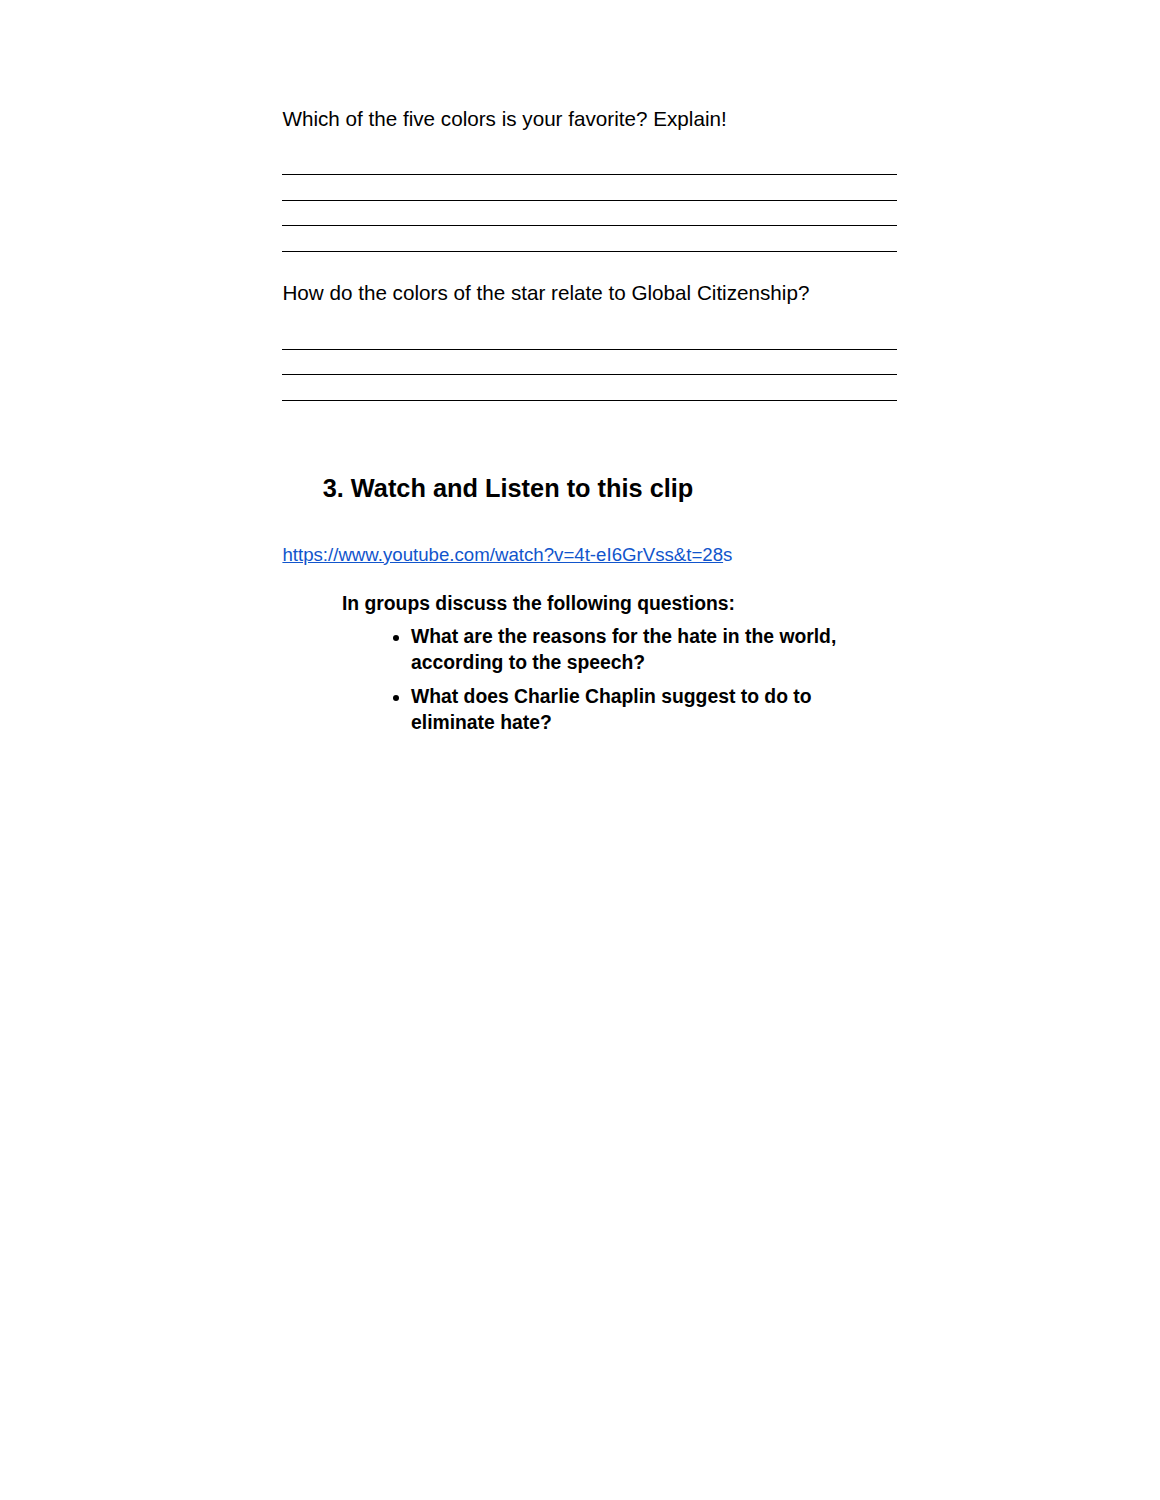Which of the five colors is your favorite? Explain!
How do the colors of the star relate to Global Citizenship?
3. Watch and Listen to this clip
https://www.youtube.com/watch?v=4t-eI6GrVss&t=28 s
In groups discuss the following questions:
What are the reasons for the hate in the world, according to the speech?
What does Charlie Chaplin suggest to do to eliminate hate?